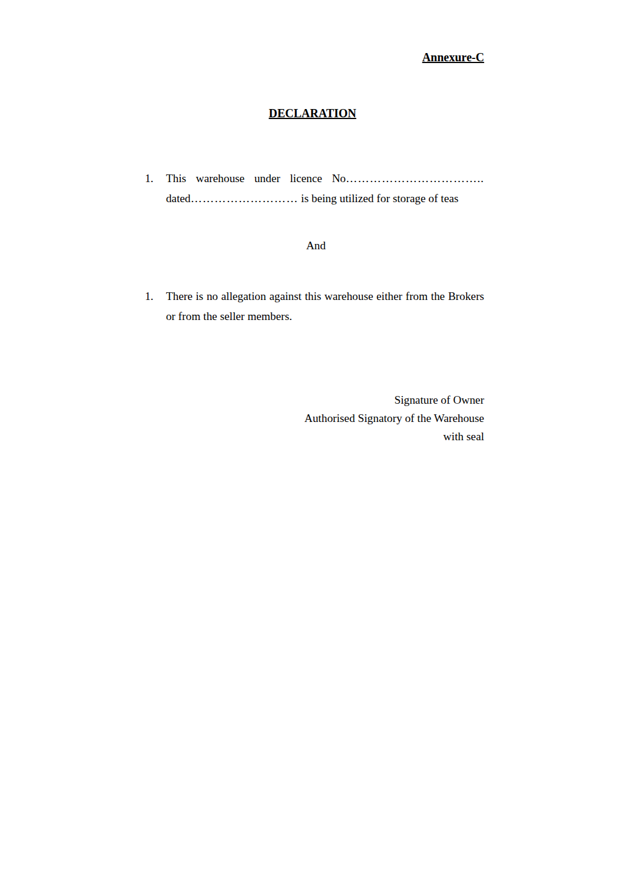Annexure-C
DECLARATION
This warehouse under licence No…………………………….. dated……………………… is being utilized for storage of teas
And
There is no allegation against this warehouse either from the Brokers or from the seller members.
Signature of Owner
Authorised Signatory of the Warehouse
with seal